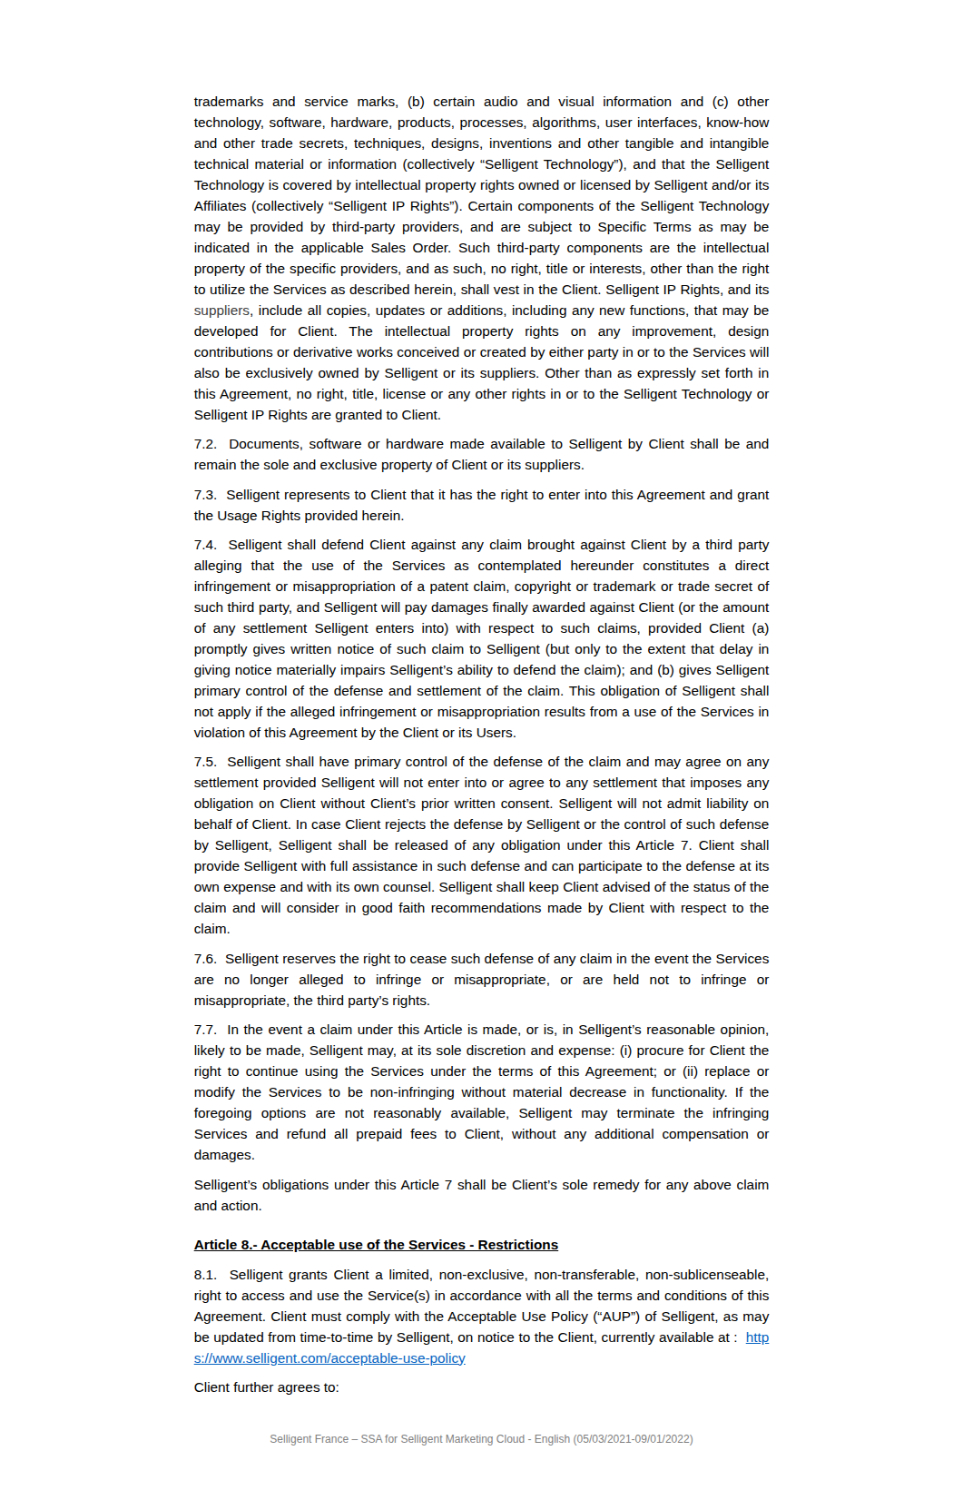trademarks and service marks, (b) certain audio and visual information and (c) other technology, software, hardware, products, processes, algorithms, user interfaces, know-how and other trade secrets, techniques, designs, inventions and other tangible and intangible technical material or information (collectively “Selligent Technology”), and that the Selligent Technology is covered by intellectual property rights owned or licensed by Selligent and/or its Affiliates (collectively “Selligent IP Rights”). Certain components of the Selligent Technology may be provided by third-party providers, and are subject to Specific Terms as may be indicated in the applicable Sales Order. Such third-party components are the intellectual property of the specific providers, and as such, no right, title or interests, other than the right to utilize the Services as described herein, shall vest in the Client. Selligent IP Rights, and its suppliers, include all copies, updates or additions, including any new functions, that may be developed for Client. The intellectual property rights on any improvement, design contributions or derivative works conceived or created by either party in or to the Services will also be exclusively owned by Selligent or its suppliers. Other than as expressly set forth in this Agreement, no right, title, license or any other rights in or to the Selligent Technology or Selligent IP Rights are granted to Client.
7.2. Documents, software or hardware made available to Selligent by Client shall be and remain the sole and exclusive property of Client or its suppliers.
7.3. Selligent represents to Client that it has the right to enter into this Agreement and grant the Usage Rights provided herein.
7.4. Selligent shall defend Client against any claim brought against Client by a third party alleging that the use of the Services as contemplated hereunder constitutes a direct infringement or misappropriation of a patent claim, copyright or trademark or trade secret of such third party, and Selligent will pay damages finally awarded against Client (or the amount of any settlement Selligent enters into) with respect to such claims, provided Client (a) promptly gives written notice of such claim to Selligent (but only to the extent that delay in giving notice materially impairs Selligent’s ability to defend the claim); and (b) gives Selligent primary control of the defense and settlement of the claim. This obligation of Selligent shall not apply if the alleged infringement or misappropriation results from a use of the Services in violation of this Agreement by the Client or its Users.
7.5. Selligent shall have primary control of the defense of the claim and may agree on any settlement provided Selligent will not enter into or agree to any settlement that imposes any obligation on Client without Client’s prior written consent. Selligent will not admit liability on behalf of Client. In case Client rejects the defense by Selligent or the control of such defense by Selligent, Selligent shall be released of any obligation under this Article 7. Client shall provide Selligent with full assistance in such defense and can participate to the defense at its own expense and with its own counsel. Selligent shall keep Client advised of the status of the claim and will consider in good faith recommendations made by Client with respect to the claim.
7.6. Selligent reserves the right to cease such defense of any claim in the event the Services are no longer alleged to infringe or misappropriate, or are held not to infringe or misappropriate, the third party’s rights.
7.7. In the event a claim under this Article is made, or is, in Selligent’s reasonable opinion, likely to be made, Selligent may, at its sole discretion and expense: (i) procure for Client the right to continue using the Services under the terms of this Agreement; or (ii) replace or modify the Services to be non-infringing without material decrease in functionality. If the foregoing options are not reasonably available, Selligent may terminate the infringing Services and refund all prepaid fees to Client, without any additional compensation or damages.
Selligent’s obligations under this Article 7 shall be Client’s sole remedy for any above claim and action.
Article 8.- Acceptable use of the Services - Restrictions
8.1. Selligent grants Client a limited, non-exclusive, non-transferable, non-sublicenseable, right to access and use the Service(s) in accordance with all the terms and conditions of this Agreement. Client must comply with the Acceptable Use Policy (“AUP”) of Selligent, as may be updated from time-to-time by Selligent, on notice to the Client, currently available at : https://www.selligent.com/acceptable-use-policy
Client further agrees to:
Selligent France – SSA for Selligent Marketing Cloud - English (05/03/2021-09/01/2022)